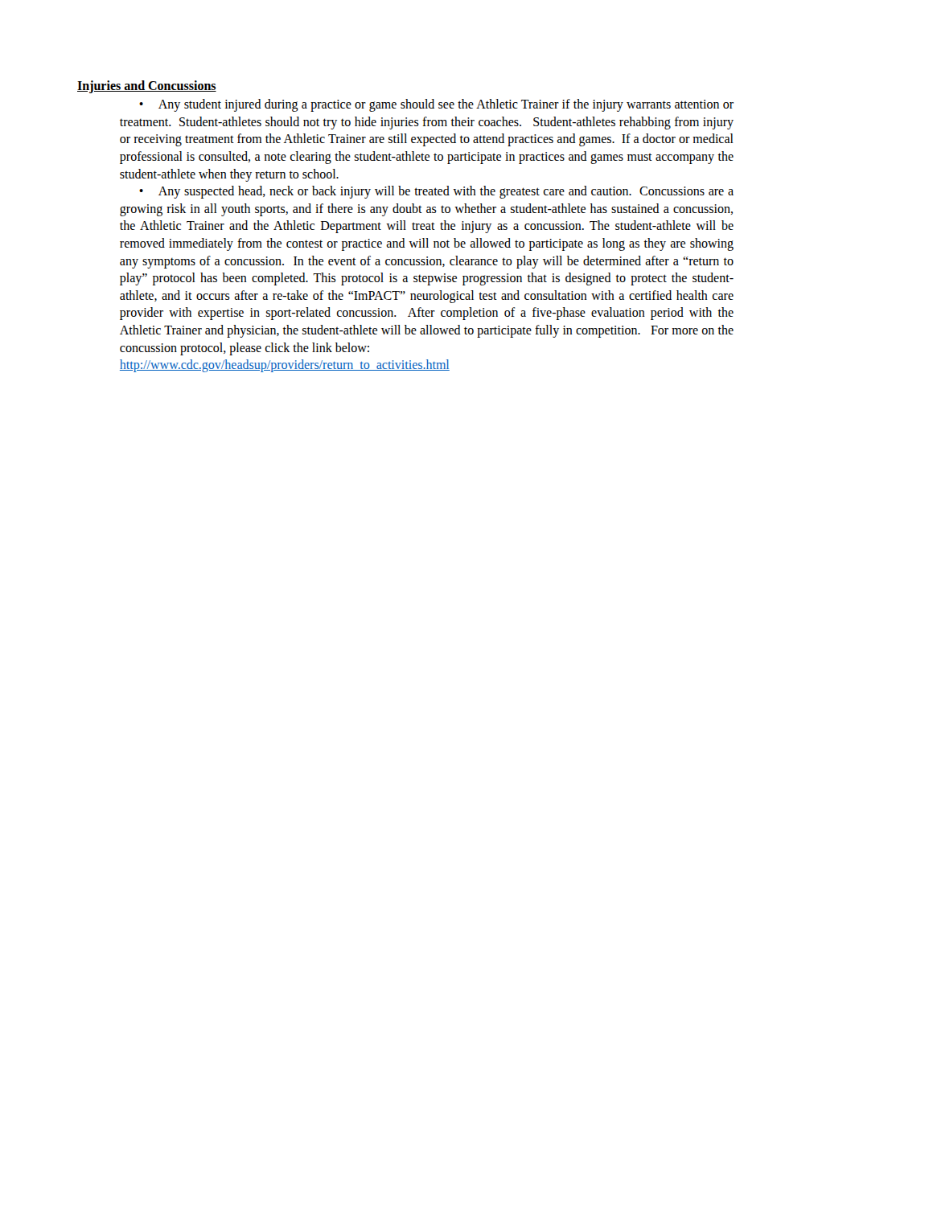Injuries and Concussions
Any student injured during a practice or game should see the Athletic Trainer if the injury warrants attention or treatment. Student-athletes should not try to hide injuries from their coaches. Student-athletes rehabbing from injury or receiving treatment from the Athletic Trainer are still expected to attend practices and games. If a doctor or medical professional is consulted, a note clearing the student-athlete to participate in practices and games must accompany the student-athlete when they return to school.
Any suspected head, neck or back injury will be treated with the greatest care and caution. Concussions are a growing risk in all youth sports, and if there is any doubt as to whether a student-athlete has sustained a concussion, the Athletic Trainer and the Athletic Department will treat the injury as a concussion. The student-athlete will be removed immediately from the contest or practice and will not be allowed to participate as long as they are showing any symptoms of a concussion. In the event of a concussion, clearance to play will be determined after a “return to play” protocol has been completed. This protocol is a stepwise progression that is designed to protect the student-athlete, and it occurs after a re-take of the “ImPACT” neurological test and consultation with a certified health care provider with expertise in sport-related concussion. After completion of a five-phase evaluation period with the Athletic Trainer and physician, the student-athlete will be allowed to participate fully in competition. For more on the concussion protocol, please click the link below:
http://www.cdc.gov/headsup/providers/return_to_activities.html